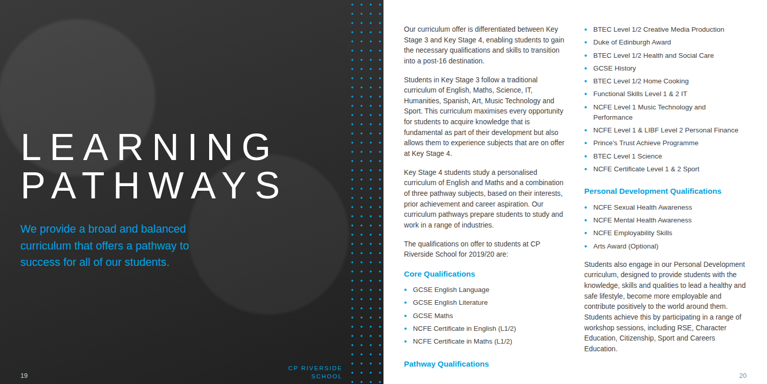Learning
Pathways
We provide a broad and balanced curriculum that offers a pathway to success for all of our students.
CP Riverside
School
19
Our curriculum offer is differentiated between Key Stage 3 and Key Stage 4, enabling students to gain the necessary qualifications and skills to transition into a post-16 destination.
Students in Key Stage 3 follow a traditional curriculum of English, Maths, Science, IT, Humanities, Spanish, Art, Music Technology and Sport. This curriculum maximises every opportunity for students to acquire knowledge that is fundamental as part of their development but also allows them to experience subjects that are on offer at Key Stage 4.
Key Stage 4 students study a personalised curriculum of English and Maths and a combination of three pathway subjects, based on their interests, prior achievement and career aspiration. Our curriculum pathways prepare students to study and work in a range of industries.
The qualifications on offer to students at CP Riverside School for 2019/20 are:
Core Qualifications
GCSE English Language
GCSE English Literature
GCSE Maths
NCFE Certificate in English (L1/2)
NCFE Certificate in Maths (L1/2)
Pathway Qualifications
BTEC Level 1/2 Creative Media Production
Duke of Edinburgh Award
BTEC Level 1/2 Health and Social Care
GCSE History
BTEC Level 1/2 Home Cooking
Functional Skills Level 1 & 2 IT
NCFE Level 1 Music Technology and Performance
NCFE Level 1 & LIBF Level 2 Personal Finance
Prince's Trust Achieve Programme
BTEC Level 1 Science
NCFE Certificate Level 1 & 2 Sport
Personal Development Qualifications
NCFE Sexual Health Awareness
NCFE Mental Health Awareness
NCFE Employability Skills
Arts Award (Optional)
Students also engage in our Personal Development curriculum, designed to provide students with the knowledge, skills and qualities to lead a healthy and safe lifestyle, become more employable and contribute positively to the world around them. Students achieve this by participating in a range of workshop sessions, including RSE, Character Education, Citizenship, Sport and Careers Education.
20